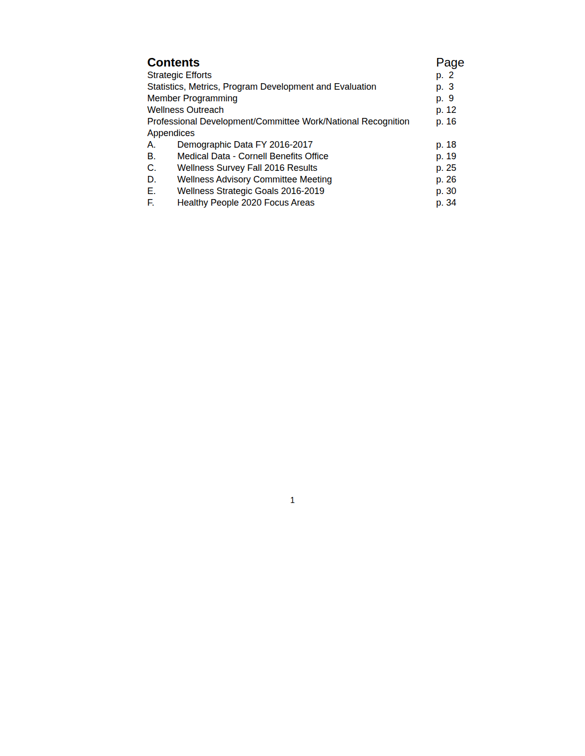| Contents | Page |
| Strategic Efforts | p. 2 |
| Statistics, Metrics, Program Development and Evaluation | p. 3 |
| Member Programming | p. 9 |
| Wellness Outreach | p. 12 |
| Professional Development/Committee Work/National Recognition | p. 16 |
| Appendices | |
| A. Demographic Data FY 2016-2017 | p. 18 |
| B. Medical Data - Cornell Benefits Office | p. 19 |
| C. Wellness Survey Fall 2016 Results | p. 25 |
| D. Wellness Advisory Committee Meeting | p. 26 |
| E. Wellness Strategic Goals 2016-2019 | p. 30 |
| F. Healthy People 2020 Focus Areas | p. 34 |
1